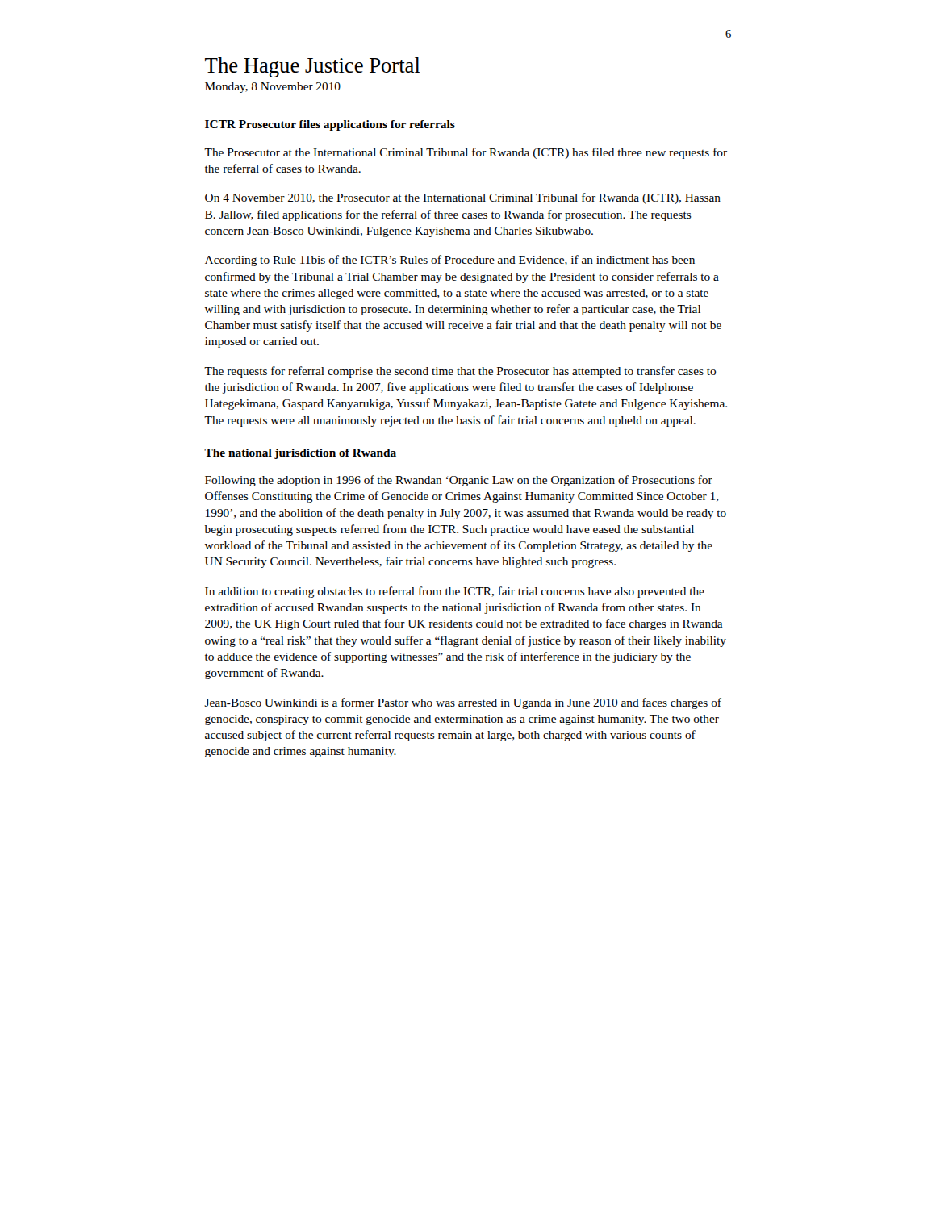6
The Hague Justice Portal
Monday, 8 November 2010
ICTR Prosecutor files applications for referrals
The Prosecutor at the International Criminal Tribunal for Rwanda (ICTR) has filed three new requests for the referral of cases to Rwanda.
On 4 November 2010, the Prosecutor at the International Criminal Tribunal for Rwanda (ICTR), Hassan B. Jallow, filed applications for the referral of three cases to Rwanda for prosecution. The requests concern Jean-Bosco Uwinkindi, Fulgence Kayishema and Charles Sikubwabo.
According to Rule 11bis of the ICTR’s Rules of Procedure and Evidence, if an indictment has been confirmed by the Tribunal a Trial Chamber may be designated by the President to consider referrals to a state where the crimes alleged were committed, to a state where the accused was arrested, or to a state willing and with jurisdiction to prosecute. In determining whether to refer a particular case, the Trial Chamber must satisfy itself that the accused will receive a fair trial and that the death penalty will not be imposed or carried out.
The requests for referral comprise the second time that the Prosecutor has attempted to transfer cases to the jurisdiction of Rwanda. In 2007, five applications were filed to transfer the cases of Idelphonse Hategekimana, Gaspard Kanyarukiga, Yussuf Munyakazi, Jean-Baptiste Gatete and Fulgence Kayishema. The requests were all unanimously rejected on the basis of fair trial concerns and upheld on appeal.
The national jurisdiction of Rwanda
Following the adoption in 1996 of the Rwandan ‘Organic Law on the Organization of Prosecutions for Offenses Constituting the Crime of Genocide or Crimes Against Humanity Committed Since October 1, 1990’, and the abolition of the death penalty in July 2007, it was assumed that Rwanda would be ready to begin prosecuting suspects referred from the ICTR. Such practice would have eased the substantial workload of the Tribunal and assisted in the achievement of its Completion Strategy, as detailed by the UN Security Council. Nevertheless, fair trial concerns have blighted such progress.
In addition to creating obstacles to referral from the ICTR, fair trial concerns have also prevented the extradition of accused Rwandan suspects to the national jurisdiction of Rwanda from other states. In 2009, the UK High Court ruled that four UK residents could not be extradited to face charges in Rwanda owing to a “real risk” that they would suffer a “flagrant denial of justice by reason of their likely inability to adduce the evidence of supporting witnesses” and the risk of interference in the judiciary by the government of Rwanda.
Jean-Bosco Uwinkindi is a former Pastor who was arrested in Uganda in June 2010 and faces charges of genocide, conspiracy to commit genocide and extermination as a crime against humanity. The two other accused subject of the current referral requests remain at large, both charged with various counts of genocide and crimes against humanity.